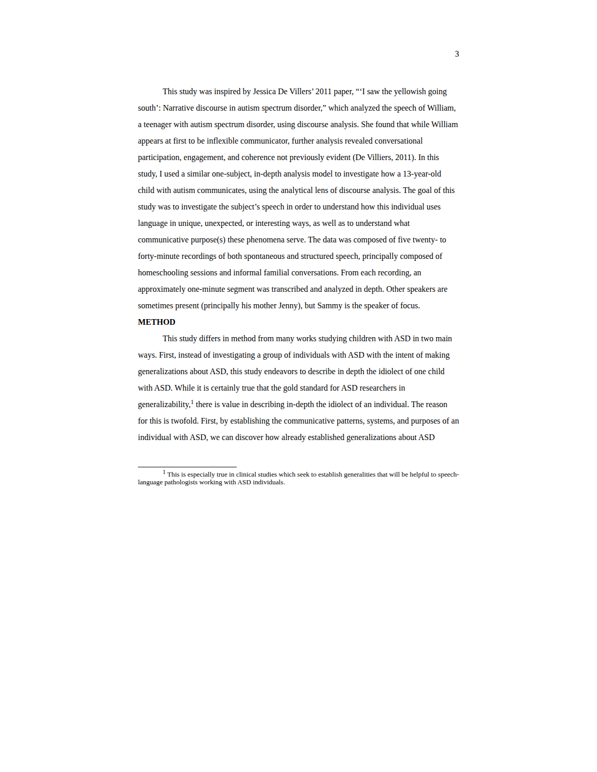3
This study was inspired by Jessica De Villers’ 2011 paper, “‘I saw the yellowish going south’: Narrative discourse in autism spectrum disorder,” which analyzed the speech of William, a teenager with autism spectrum disorder, using discourse analysis. She found that while William appears at first to be inflexible communicator, further analysis revealed conversational participation, engagement, and coherence not previously evident (De Villiers, 2011). In this study, I used a similar one-subject, in-depth analysis model to investigate how a 13-year-old child with autism communicates, using the analytical lens of discourse analysis. The goal of this study was to investigate the subject’s speech in order to understand how this individual uses language in unique, unexpected, or interesting ways, as well as to understand what communicative purpose(s) these phenomena serve. The data was composed of five twenty- to forty-minute recordings of both spontaneous and structured speech, principally composed of homeschooling sessions and informal familial conversations. From each recording, an approximately one-minute segment was transcribed and analyzed in depth. Other speakers are sometimes present (principally his mother Jenny), but Sammy is the speaker of focus.
Method
This study differs in method from many works studying children with ASD in two main ways. First, instead of investigating a group of individuals with ASD with the intent of making generalizations about ASD, this study endeavors to describe in depth the idiolect of one child with ASD. While it is certainly true that the gold standard for ASD researchers in generalizability,1 there is value in describing in-depth the idiolect of an individual. The reason for this is twofold. First, by establishing the communicative patterns, systems, and purposes of an individual with ASD, we can discover how already established generalizations about ASD
1 This is especially true in clinical studies which seek to establish generalities that will be helpful to speech-language pathologists working with ASD individuals.